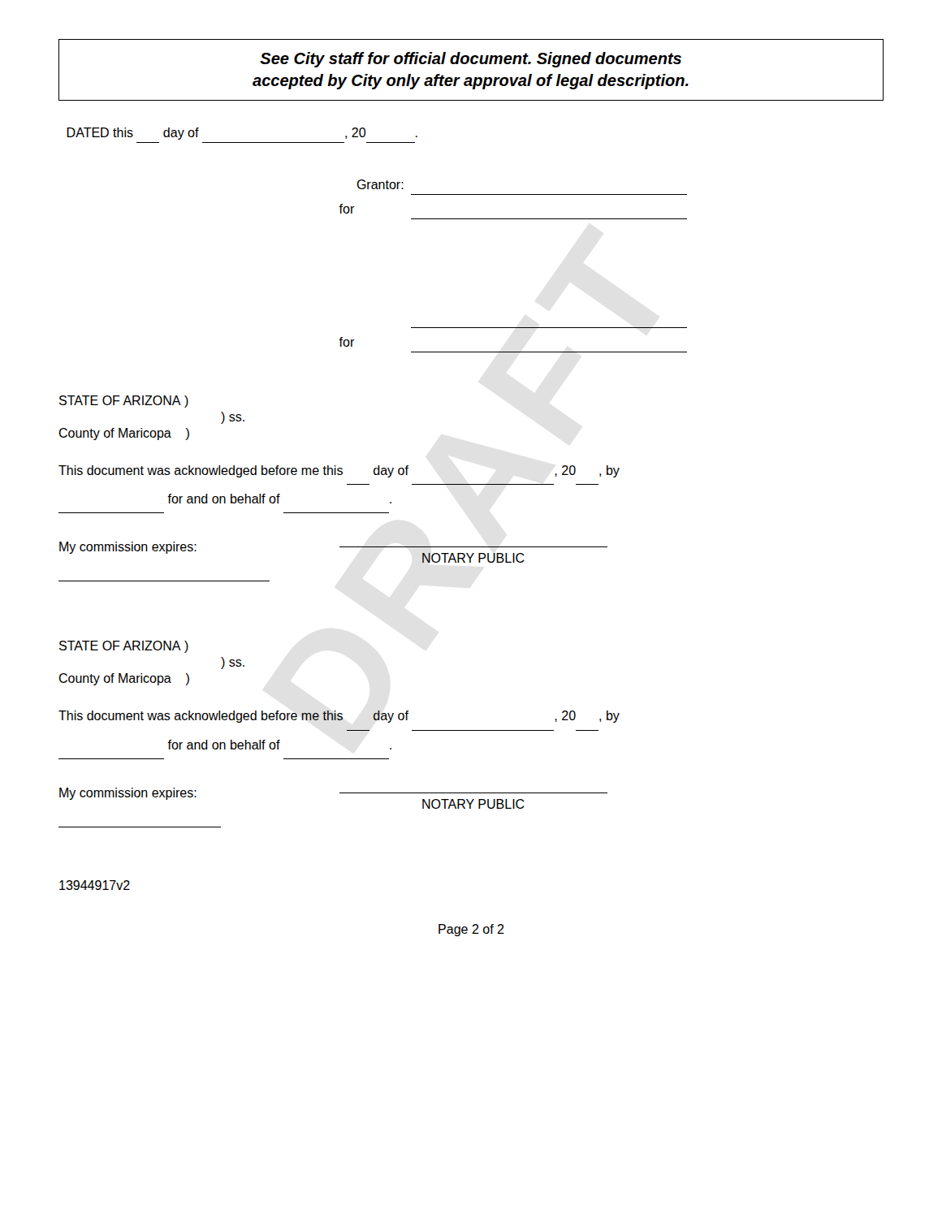DRAFT
See City staff for official document. Signed documents
accepted by City only after approval of legal description.
DATED this day of , 20 .
Grantor:
for
for
STATE OF ARIZONA )
) ss.
County of Maricopa )
This document was acknowledged before me this day of , 20 , by
for and on behalf of .
NOTARY PUBLIC
My commission expires:
STATE OF ARIZONA )
) ss.
County of Maricopa )
This document was acknowledged before me this day of , 20 , by
for and on behalf of .
NOTARY PUBLIC
My commission expires:
13944917v2
Page 2 of 2